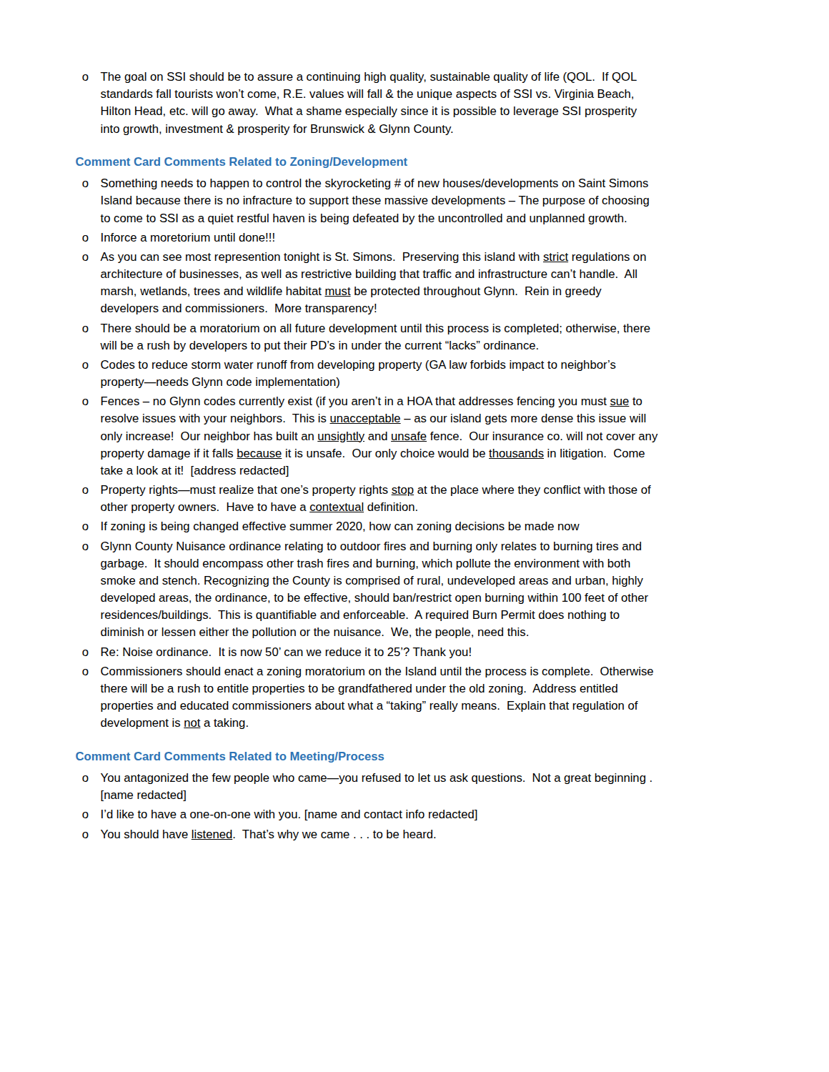The goal on SSI should be to assure a continuing high quality, sustainable quality of life (QOL. If QOL standards fall tourists won’t come, R.E. values will fall & the unique aspects of SSI vs. Virginia Beach, Hilton Head, etc. will go away. What a shame especially since it is possible to leverage SSI prosperity into growth, investment & prosperity for Brunswick & Glynn County.
Comment Card Comments Related to Zoning/Development
Something needs to happen to control the skyrocketing # of new houses/developments on Saint Simons Island because there is no infracture to support these massive developments – The purpose of choosing to come to SSI as a quiet restful haven is being defeated by the uncontrolled and unplanned growth.
Inforce a moretorium until done!!!
As you can see most represention tonight is St. Simons. Preserving this island with strict regulations on architecture of businesses, as well as restrictive building that traffic and infrastructure can’t handle. All marsh, wetlands, trees and wildlife habitat must be protected throughout Glynn. Rein in greedy developers and commissioners. More transparency!
There should be a moratorium on all future development until this process is completed; otherwise, there will be a rush by developers to put their PD’s in under the current “lacks” ordinance.
Codes to reduce storm water runoff from developing property (GA law forbids impact to neighbor’s property—needs Glynn code implementation)
Fences – no Glynn codes currently exist (if you aren’t in a HOA that addresses fencing you must sue to resolve issues with your neighbors. This is unacceptable – as our island gets more dense this issue will only increase! Our neighbor has built an unsightly and unsafe fence. Our insurance co. will not cover any property damage if it falls because it is unsafe. Our only choice would be thousands in litigation. Come take a look at it! [address redacted]
Property rights—must realize that one’s property rights stop at the place where they conflict with those of other property owners. Have to have a contextual definition.
If zoning is being changed effective summer 2020, how can zoning decisions be made now
Glynn County Nuisance ordinance relating to outdoor fires and burning only relates to burning tires and garbage. It should encompass other trash fires and burning, which pollute the environment with both smoke and stench. Recognizing the County is comprised of rural, undeveloped areas and urban, highly developed areas, the ordinance, to be effective, should ban/restrict open burning within 100 feet of other residences/buildings. This is quantifiable and enforceable. A required Burn Permit does nothing to diminish or lessen either the pollution or the nuisance. We, the people, need this.
Re: Noise ordinance. It is now 50’ can we reduce it to 25’? Thank you!
Commissioners should enact a zoning moratorium on the Island until the process is complete. Otherwise there will be a rush to entitle properties to be grandfathered under the old zoning. Address entitled properties and educated commissioners about what a “taking” really means. Explain that regulation of development is not a taking.
Comment Card Comments Related to Meeting/Process
You antagonized the few people who came—you refused to let us ask questions. Not a great beginning . [name redacted]
I’d like to have a one-on-one with you. [name and contact info redacted]
You should have listened. That’s why we came . . . to be heard.